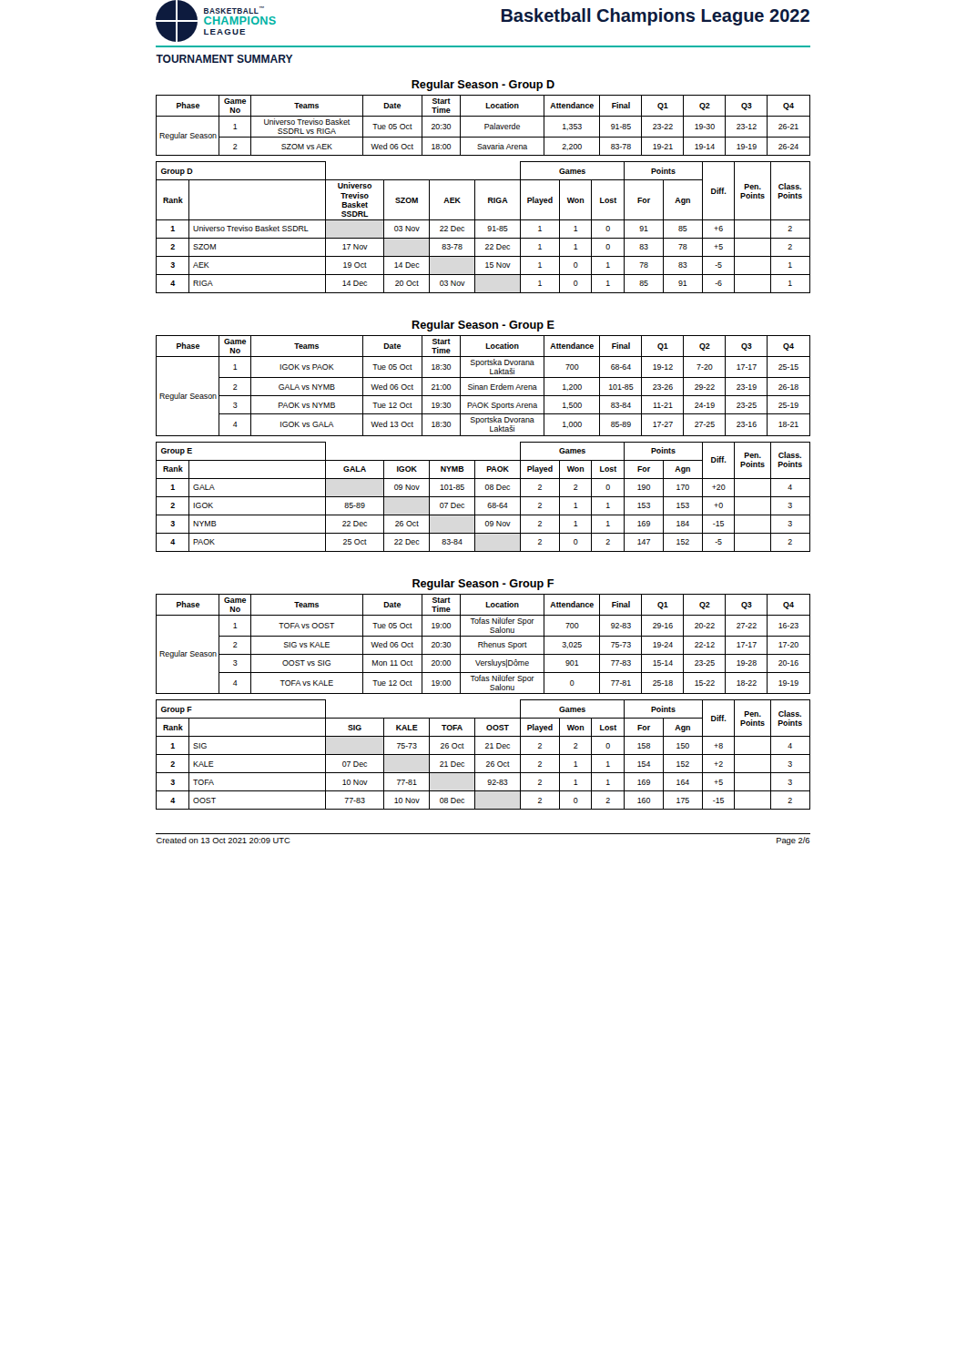BASKETBALL™
CHAMPIONS
LEAGUE
Basketball Champions League 2022
TOURNAMENT SUMMARY
Regular Season - Group D
| Phase | Game No | Teams | Date | Start Time | Location | Attendance | Final | Q1 | Q2 | Q3 | Q4 |
| --- | --- | --- | --- | --- | --- | --- | --- | --- | --- | --- | --- |
| Regular Season | 1 | Universo Treviso Basket SSDRL vs RIGA | Tue 05 Oct | 20:30 | Palaverde | 1,353 | 91-85 | 23-22 | 19-30 | 23-12 | 26-21 |
| 2 | SZOM vs AEK | Wed 06 Oct | 18:00 | Savaria Arena | 2,200 | 83-78 | 19-21 | 19-14 | 19-19 | 26-24 |
| Group D | | Games | Points | Diff. | Pen. Points | Class. Points |
| --- | --- | --- | --- | --- | --- | --- |
| Rank | | Universo Treviso Basket SSDRL | SZOM | AEK | RIGA | Played | Won | Lost | For | Agn |
| 1 | Universo Treviso Basket SSDRL | | 03 Nov | 22 Dec | 91-85 | 1 | 1 | 0 | 91 | 85 | +6 | | 2 |
| 2 | SZOM | 17 Nov | | 83-78 | 22 Dec | 1 | 1 | 0 | 83 | 78 | +5 | | 2 |
| 3 | AEK | 19 Oct | 14 Dec | | 15 Nov | 1 | 0 | 1 | 78 | 83 | -5 | | 1 |
| 4 | RIGA | 14 Dec | 20 Oct | 03 Nov | | 1 | 0 | 1 | 85 | 91 | -6 | | 1 |
Regular Season - Group E
| Phase | Game No | Teams | Date | Start Time | Location | Attendance | Final | Q1 | Q2 | Q3 | Q4 |
| --- | --- | --- | --- | --- | --- | --- | --- | --- | --- | --- | --- |
| Regular Season | 1 | IGOK vs PAOK | Tue 05 Oct | 18:30 | Sportska Dvorana Laktaši | 700 | 68-64 | 19-12 | 7-20 | 17-17 | 25-15 |
| 2 | GALA vs NYMB | Wed 06 Oct | 21:00 | Sinan Erdem Arena | 1,200 | 101-85 | 23-26 | 29-22 | 23-19 | 26-18 |
| 3 | PAOK vs NYMB | Tue 12 Oct | 19:30 | PAOK Sports Arena | 1,500 | 83-84 | 11-21 | 24-19 | 23-25 | 25-19 |
| 4 | IGOK vs GALA | Wed 13 Oct | 18:30 | Sportska Dvorana Laktaši | 1,000 | 85-89 | 17-27 | 27-25 | 23-16 | 18-21 |
| Group E | | Games | Points | Diff. | Pen. Points | Class. Points |
| --- | --- | --- | --- | --- | --- | --- |
| Rank | | GALA | IGOK | NYMB | PAOK | Played | Won | Lost | For | Agn |
| 1 | GALA | | 09 Nov | 101-85 | 08 Dec | 2 | 2 | 0 | 190 | 170 | +20 | | 4 |
| 2 | IGOK | 85-89 | | 07 Dec | 68-64 | 2 | 1 | 1 | 153 | 153 | +0 | | 3 |
| 3 | NYMB | 22 Dec | 26 Oct | | 09 Nov | 2 | 1 | 1 | 169 | 184 | -15 | | 3 |
| 4 | PAOK | 25 Oct | 22 Dec | 83-84 | | 2 | 0 | 2 | 147 | 152 | -5 | | 2 |
Regular Season - Group F
| Phase | Game No | Teams | Date | Start Time | Location | Attendance | Final | Q1 | Q2 | Q3 | Q4 |
| --- | --- | --- | --- | --- | --- | --- | --- | --- | --- | --- | --- |
| Regular Season | 1 | TOFA vs OOST | Tue 05 Oct | 19:00 | Tofas Nilüfer Spor Salonu | 700 | 92-83 | 29-16 | 20-22 | 27-22 | 16-23 |
| 2 | SIG vs KALE | Wed 06 Oct | 20:30 | Rhenus Sport | 3,025 | 75-73 | 19-24 | 22-12 | 17-17 | 17-20 |
| 3 | OOST vs SIG | Mon 11 Oct | 20:00 | Versluys/Dôme | 901 | 77-83 | 15-14 | 23-25 | 19-28 | 20-16 |
| 4 | TOFA vs KALE | Tue 12 Oct | 19:00 | Tofas Nilüfer Spor Salonu | 0 | 77-81 | 25-18 | 15-22 | 18-22 | 19-19 |
| Group F | | Games | Points | Diff. | Pen. Points | Class. Points |
| --- | --- | --- | --- | --- | --- | --- |
| Rank | | SIG | KALE | TOFA | OOST | Played | Won | Lost | For | Agn |
| 1 | SIG | | 75-73 | 26 Oct | 21 Dec | 2 | 2 | 0 | 158 | 150 | +8 | | 4 |
| 2 | KALE | 07 Dec | | 21 Dec | 26 Oct | 2 | 1 | 1 | 154 | 152 | +2 | | 3 |
| 3 | TOFA | 10 Nov | 77-81 | | 92-83 | 2 | 1 | 1 | 169 | 164 | +5 | | 3 |
| 4 | OOST | 77-83 | 10 Nov | 08 Dec | | 2 | 0 | 2 | 160 | 175 | -15 | | 2 |
Created on 13 Oct 2021 20:09 UTC
Page 2/6